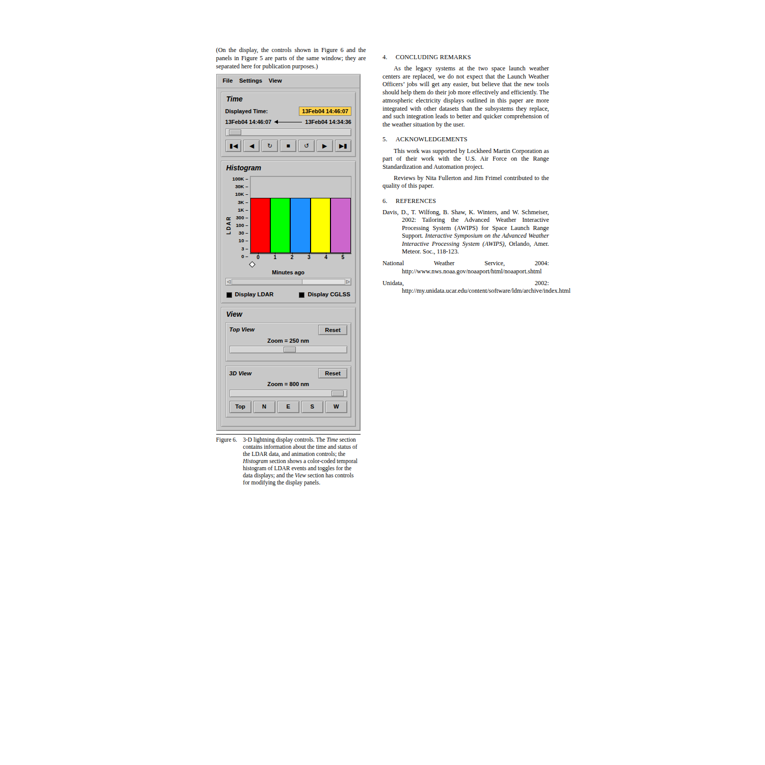(On the display, the controls shown in Figure 6 and the panels in Figure 5 are parts of the same window; they are separated here for publication purposes.)
File Settings View
Time
Displayed Time: 13Feb04 14:46:07
13Feb04 14:46:07 13Feb04 14:34:36
▮◀
◀
↻
■
↺
▶
▶▮
Histogram
LDAR
100K 30K 10K 3K 1K 300 100 30 10 3 0
0
1
2
3
4
5
Minutes ago
◁
▷
Display LDAR Display CGLSS
View
Top View Reset
Zoom = 250 nm
3D View Reset
Zoom = 800 nm
Top
N
E
S
W
Figure 6. 3-D lightning display controls. The Time section contains information about the time and status of the LDAR data, and animation controls; the Histogram section shows a color-coded temporal histogram of LDAR events and toggles for the data displays; and the View section has controls for modifying the display panels.
4. CONCLUDING REMARKS
As the legacy systems at the two space launch weather centers are replaced, we do not expect that the Launch Weather Officers’ jobs will get any easier, but believe that the new tools should help them do their job more effectively and efficiently. The atmospheric electricity displays outlined in this paper are more integrated with other datasets than the subsystems they replace, and such integration leads to better and quicker comprehension of the weather situation by the user.
5. ACKNOWLEDGEMENTS
This work was supported by Lockheed Martin Corporation as part of their work with the U.S. Air Force on the Range Standardization and Automation project.
Reviews by Nita Fullerton and Jim Frimel contributed to the quality of this paper.
6. REFERENCES
Davis, D., T. Wilfong, B. Shaw, K. Winters, and W. Schmeiser, 2002: Tailoring the Advanced Weather Interactive Processing System (AWIPS) for Space Launch Range Support. Interactive Symposium on the Advanced Weather Interactive Processing System (AWIPS), Orlando, Amer. Meteor. Soc., 118-123.
National Weather Service, 2004: http://www.nws.noaa.gov/noaaport/html/noaaport.shtml
Unidata, 2002: http://my.unidata.ucar.edu/content/software/ldm/archive/index.html